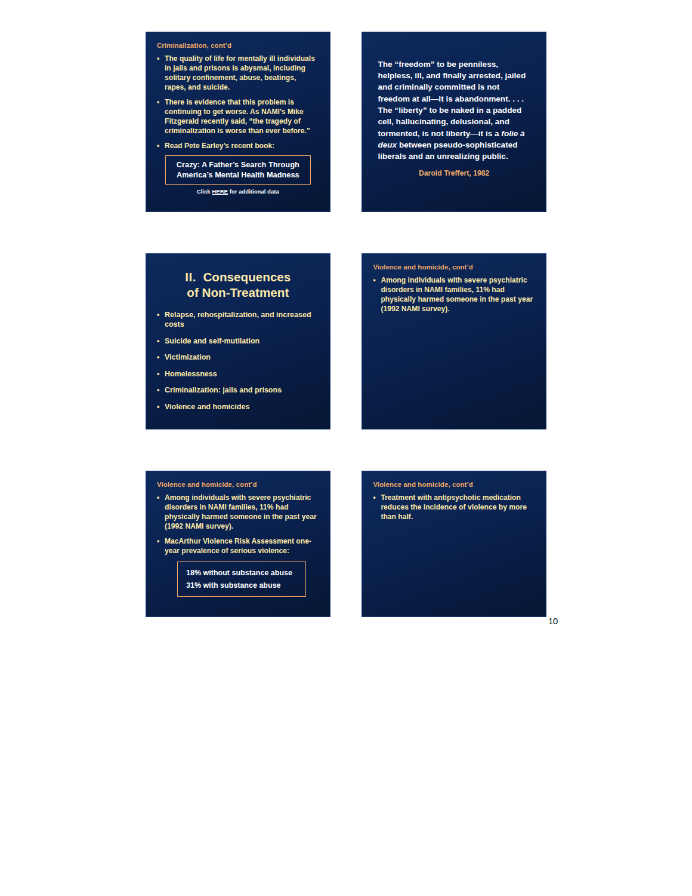Criminalization, cont’d
The quality of life for mentally ill individuals in jails and prisons is abysmal, including solitary confinement, abuse, beatings, rapes, and suicide.
There is evidence that this problem is continuing to get worse. As NAMI’s Mike Fitzgerald recently said, “the tragedy of criminalization is worse than ever before.”
Read Pete Earley’s recent book:
Crazy: A Father’s Search Through America’s Mental Health Madness
Click HERE for additional data
The “freedom” to be penniless, helpless, ill, and finally arrested, jailed and criminally committed is not freedom at all—it is abandonment. . . . The “liberty” to be naked in a padded cell, hallucinating, delusional, and tormented, is not liberty—it is a folie à deux between pseudo-sophisticated liberals and an unrealizing public.
Darold Treffert, 1982
II. Consequences
of Non-Treatment
Relapse, rehospitalization, and increased costs
Suicide and self-mutilation
Victimization
Homelessness
Criminalization: jails and prisons
Violence and homicides
Violence and homicide, cont’d
Among individuals with severe psychiatric disorders in NAMI families, 11% had physically harmed someone in the past year (1992 NAMI survey).
Violence and homicide, cont’d
Among individuals with severe psychiatric disorders in NAMI families, 11% had physically harmed someone in the past year (1992 NAMI survey).
MacArthur Violence Risk Assessment one-year prevalence of serious violence:
18% without substance abuse
31% with substance abuse
Violence and homicide, cont’d
Treatment with antipsychotic medication reduces the incidence of violence by more than half.
10